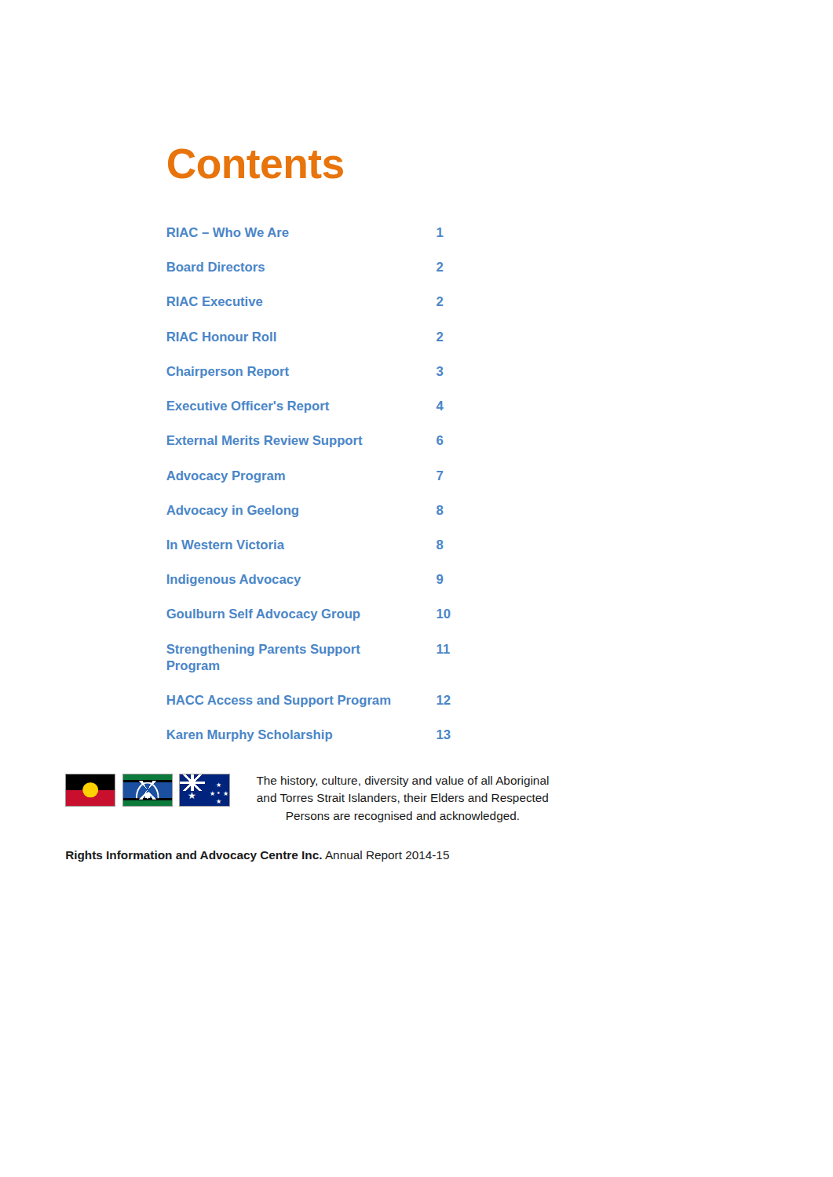Contents
| RIAC – Who We Are | 1 |
| Board Directors | 2 |
| RIAC Executive | 2 |
| RIAC Honour Roll | 2 |
| Chairperson Report | 3 |
| Executive Officer's Report | 4 |
| External Merits Review Support | 6 |
| Advocacy Program | 7 |
| Advocacy in Geelong | 8 |
| In Western Victoria | 8 |
| Indigenous Advocacy | 9 |
| Goulburn Self Advocacy Group | 10 |
| Strengthening Parents Support Program | 11 |
| HACC Access and Support Program | 12 |
| Karen Murphy Scholarship | 13 |
★
★
★
★
★
★
The history, culture, diversity and value of all Aboriginal and Torres Strait Islanders, their Elders and Respected Persons are recognised and acknowledged.
Rights Information and Advocacy Centre Inc. Annual Report 2014-15